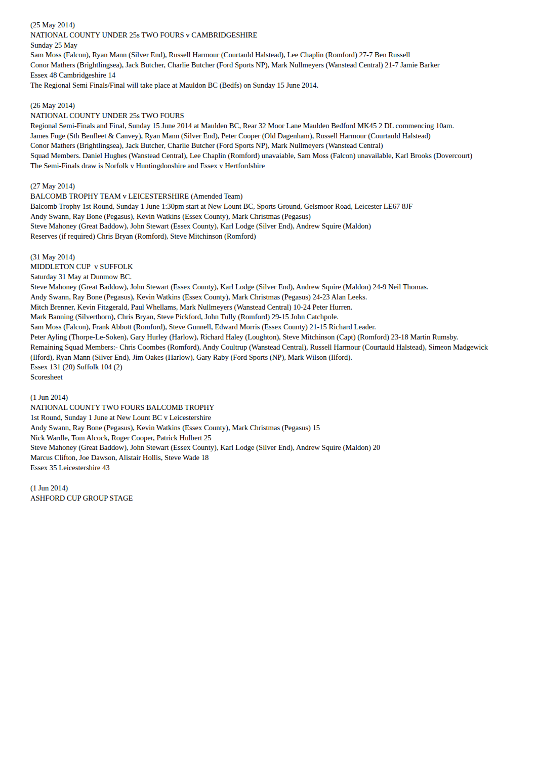(25 May 2014)
NATIONAL COUNTY UNDER 25s TWO FOURS v CAMBRIDGESHIRE
Sunday 25 May
Sam Moss (Falcon), Ryan Mann (Silver End), Russell Harmour (Courtauld Halstead), Lee Chaplin (Romford) 27-7 Ben Russell
Conor Mathers (Brightlingsea), Jack Butcher, Charlie Butcher (Ford Sports NP), Mark Nullmeyers (Wanstead Central) 21-7 Jamie Barker
Essex 48 Cambridgeshire 14
The Regional Semi Finals/Final will take place at Mauldon BC (Bedfs) on Sunday 15 June 2014.
(26 May 2014)
NATIONAL COUNTY UNDER 25s TWO FOURS
Regional Semi-Finals and Final, Sunday 15 June 2014 at Maulden BC, Rear 32 Moor Lane Maulden Bedford MK45 2 DL commencing 10am.
James Fuge (Sth Benfleet & Canvey), Ryan Mann (Silver End), Peter Cooper (Old Dagenham), Russell Harmour (Courtauld Halstead)
Conor Mathers (Brightlingsea), Jack Butcher, Charlie Butcher (Ford Sports NP), Mark Nullmeyers (Wanstead Central)
Squad Members. Daniel Hughes (Wanstead Central), Lee Chaplin (Romford) unavaiable, Sam Moss (Falcon) unavailable, Karl Brooks (Dovercourt)
The Semi-Finals draw is Norfolk v Huntingdonshire and Essex v Hertfordshire
(27 May 2014)
BALCOMB TROPHY TEAM v LEICESTERSHIRE (Amended Team)
Balcomb Trophy 1st Round, Sunday 1 June 1:30pm start at New Lount BC, Sports Ground, Gelsmoor Road, Leicester LE67 8JF
Andy Swann, Ray Bone (Pegasus), Kevin Watkins (Essex County), Mark Christmas (Pegasus)
Steve Mahoney (Great Baddow), John Stewart (Essex County), Karl Lodge (Silver End), Andrew Squire (Maldon)
Reserves (if required) Chris Bryan (Romford), Steve Mitchinson (Romford)
(31 May 2014)
MIDDLETON CUP v SUFFOLK
Saturday 31 May at Dunmow BC.
Steve Mahoney (Great Baddow), John Stewart (Essex County), Karl Lodge (Silver End), Andrew Squire (Maldon) 24-9 Neil Thomas.
Andy Swann, Ray Bone (Pegasus), Kevin Watkins (Essex County), Mark Christmas (Pegasus) 24-23 Alan Leeks.
Mitch Brenner, Kevin Fitzgerald, Paul Whellams, Mark Nullmeyers (Wanstead Central) 10-24 Peter Hurren.
Mark Banning (Silverthorn), Chris Bryan, Steve Pickford, John Tully (Romford) 29-15 John Catchpole.
Sam Moss (Falcon), Frank Abbott (Romford), Steve Gunnell, Edward Morris (Essex County) 21-15 Richard Leader.
Peter Ayling (Thorpe-Le-Soken), Gary Hurley (Harlow), Richard Haley (Loughton), Steve Mitchinson (Capt) (Romford) 23-18 Martin Rumsby.
Remaining Squad Members:- Chris Coombes (Romford), Andy Coultrup (Wanstead Central), Russell Harmour (Courtauld Halstead), Simeon Madgewick (Ilford), Ryan Mann (Silver End), Jim Oakes (Harlow), Gary Raby (Ford Sports (NP), Mark Wilson (Ilford).
Essex 131 (20) Suffolk 104 (2)
Scoresheet
(1 Jun 2014)
NATIONAL COUNTY TWO FOURS BALCOMB TROPHY
1st Round, Sunday 1 June at New Lount BC v Leicestershire
Andy Swann, Ray Bone (Pegasus), Kevin Watkins (Essex County), Mark Christmas (Pegasus) 15
Nick Wardle, Tom Alcock, Roger Cooper, Patrick Hulbert 25
Steve Mahoney (Great Baddow), John Stewart (Essex County), Karl Lodge (Silver End), Andrew Squire (Maldon) 20
Marcus Clifton, Joe Dawson, Alistair Hollis, Steve Wade 18
Essex 35 Leicestershire 43
(1 Jun 2014)
ASHFORD CUP GROUP STAGE